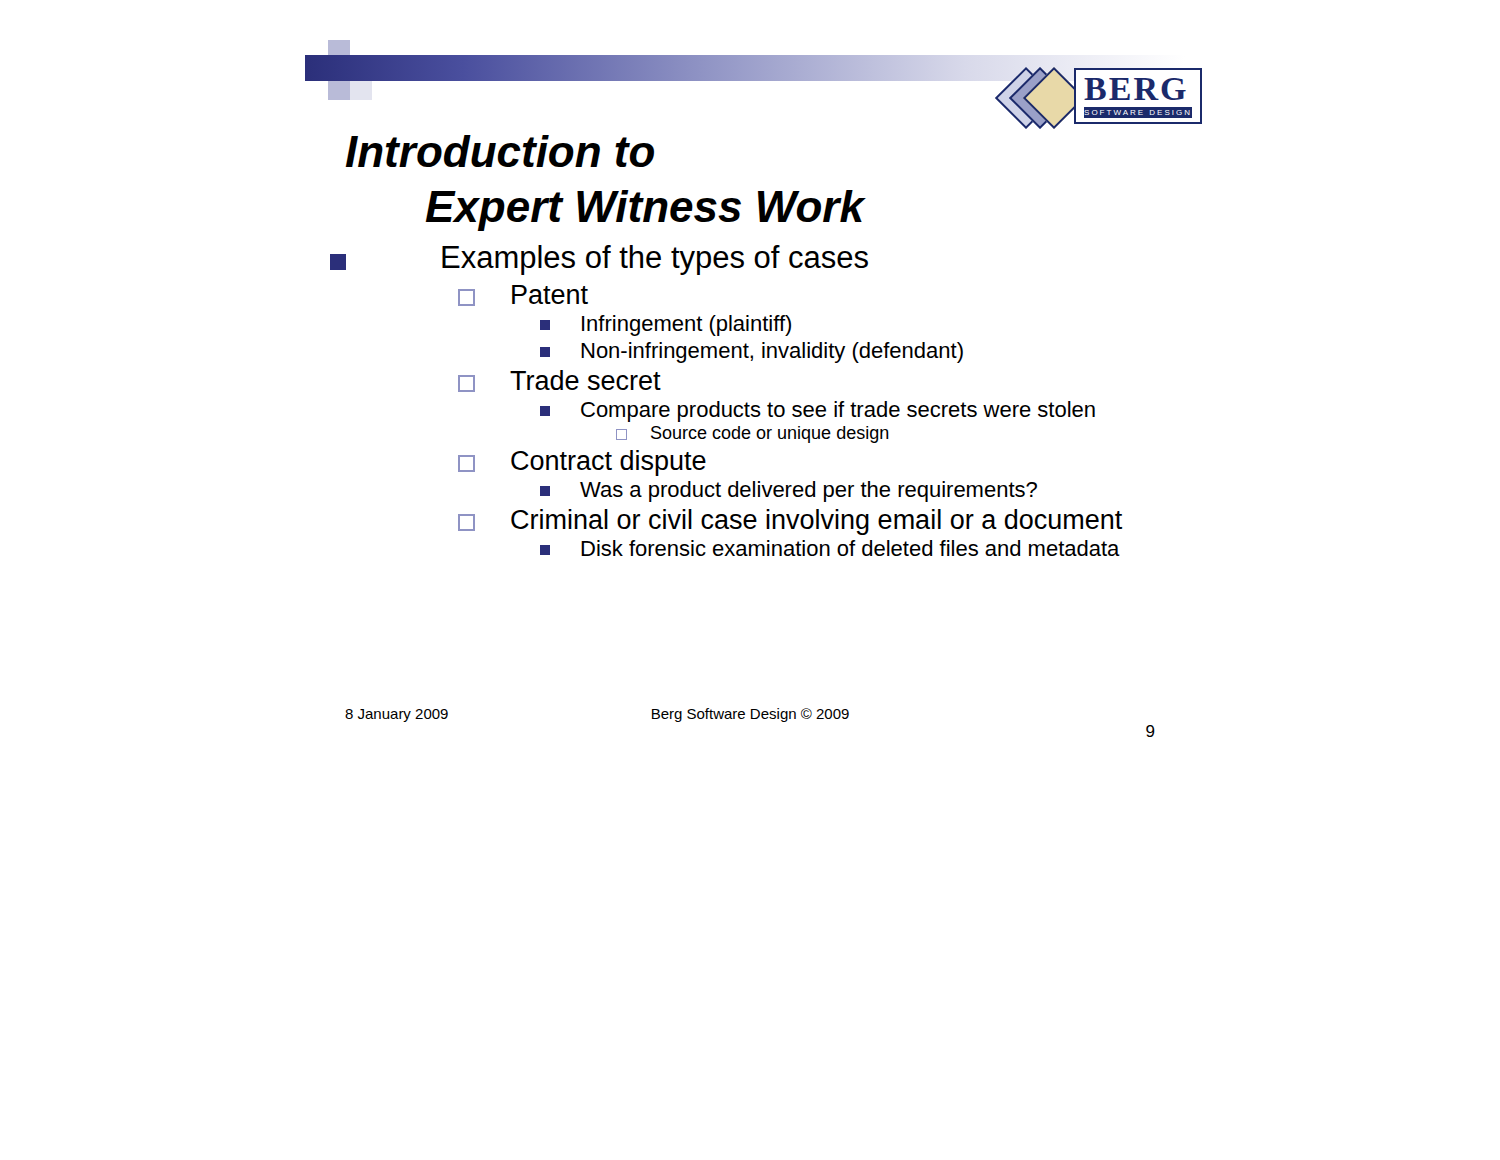BERG
SOFTWARE DESIGN
Introduction to Expert Witness Work
Examples of the types of cases
Patent
Infringement (plaintiff)
Non-infringement, invalidity (defendant)
Trade secret
Compare products to see if trade secrets were stolen
Source code or unique design
Contract dispute
Was a product delivered per the requirements?
Criminal or civil case involving email or a document
Disk forensic examination of deleted files and metadata
8 January 2009
Berg Software Design © 2009
9